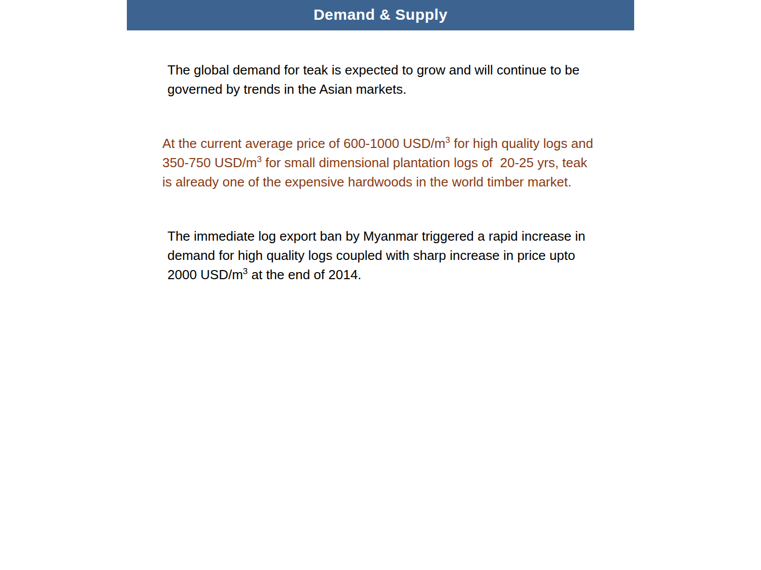Demand & Supply
The global demand for teak is expected to grow and will continue to be governed by trends in the Asian markets.
At the current average price of 600-1000 USD/m3 for high quality logs and 350-750 USD/m3 for small dimensional plantation logs of 20-25 yrs, teak is already one of the expensive hardwoods in the world timber market.
The immediate log export ban by Myanmar triggered a rapid increase in demand for high quality logs coupled with sharp increase in price upto 2000 USD/m3 at the end of 2014.